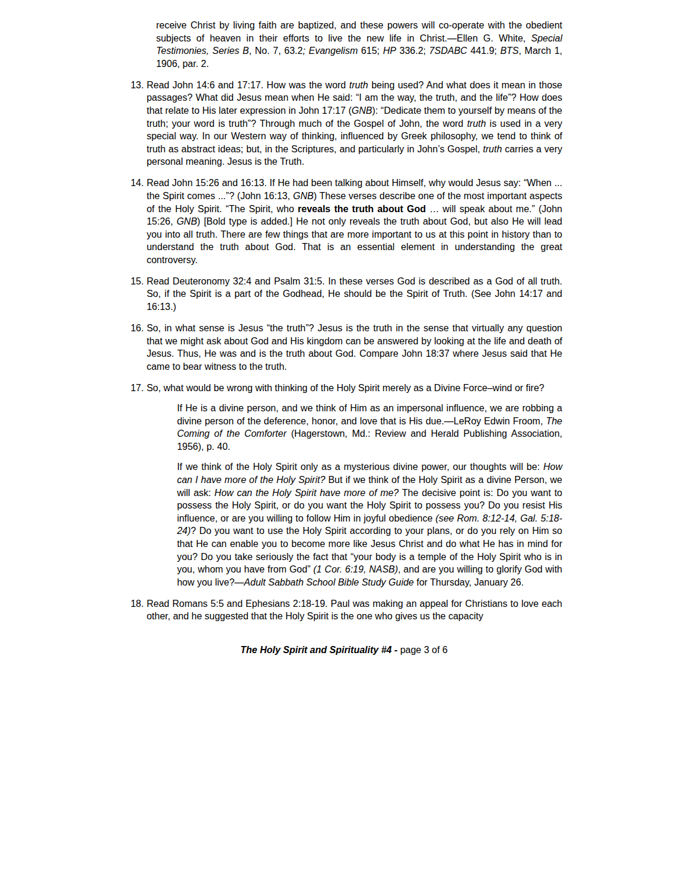receive Christ by living faith are baptized, and these powers will co-operate with the obedient subjects of heaven in their efforts to live the new life in Christ.—Ellen G. White, Special Testimonies, Series B, No. 7, 63.2; Evangelism 615; HP 336.2; 7SDABC 441.9; BTS, March 1, 1906, par. 2.
13. Read John 14:6 and 17:17. How was the word truth being used? And what does it mean in those passages? What did Jesus mean when He said: “I am the way, the truth, and the life”? How does that relate to His later expression in John 17:17 (GNB): “Dedicate them to yourself by means of the truth; your word is truth”? Through much of the Gospel of John, the word truth is used in a very special way. In our Western way of thinking, influenced by Greek philosophy, we tend to think of truth as abstract ideas; but, in the Scriptures, and particularly in John’s Gospel, truth carries a very personal meaning. Jesus is the Truth.
14. Read John 15:26 and 16:13. If He had been talking about Himself, why would Jesus say: “When ... the Spirit comes ...”? (John 16:13, GNB) These verses describe one of the most important aspects of the Holy Spirit. “The Spirit, who reveals the truth about God … will speak about me.” (John 15:26, GNB) [Bold type is added.] He not only reveals the truth about God, but also He will lead you into all truth. There are few things that are more important to us at this point in history than to understand the truth about God. That is an essential element in understanding the great controversy.
15. Read Deuteronomy 32:4 and Psalm 31:5. In these verses God is described as a God of all truth. So, if the Spirit is a part of the Godhead, He should be the Spirit of Truth. (See John 14:17 and 16:13.)
16. So, in what sense is Jesus “the truth”? Jesus is the truth in the sense that virtually any question that we might ask about God and His kingdom can be answered by looking at the life and death of Jesus. Thus, He was and is the truth about God. Compare John 18:37 where Jesus said that He came to bear witness to the truth.
17. So, what would be wrong with thinking of the Holy Spirit merely as a Divine Force–wind or fire?
If He is a divine person, and we think of Him as an impersonal influence, we are robbing a divine person of the deference, honor, and love that is His due.—LeRoy Edwin Froom, The Coming of the Comforter (Hagerstown, Md.: Review and Herald Publishing Association, 1956), p. 40.
If we think of the Holy Spirit only as a mysterious divine power, our thoughts will be: How can I have more of the Holy Spirit? But if we think of the Holy Spirit as a divine Person, we will ask: How can the Holy Spirit have more of me? The decisive point is: Do you want to possess the Holy Spirit, or do you want the Holy Spirit to possess you? Do you resist His influence, or are you willing to follow Him in joyful obedience (see Rom. 8:12-14, Gal. 5:18-24)? Do you want to use the Holy Spirit according to your plans, or do you rely on Him so that He can enable you to become more like Jesus Christ and do what He has in mind for you? Do you take seriously the fact that “your body is a temple of the Holy Spirit who is in you, whom you have from God” (1 Cor. 6:19, NASB), and are you willing to glorify God with how you live?—Adult Sabbath School Bible Study Guide for Thursday, January 26.
18. Read Romans 5:5 and Ephesians 2:18-19. Paul was making an appeal for Christians to love each other, and he suggested that the Holy Spirit is the one who gives us the capacity
The Holy Spirit and Spirituality #4 - page 3 of 6